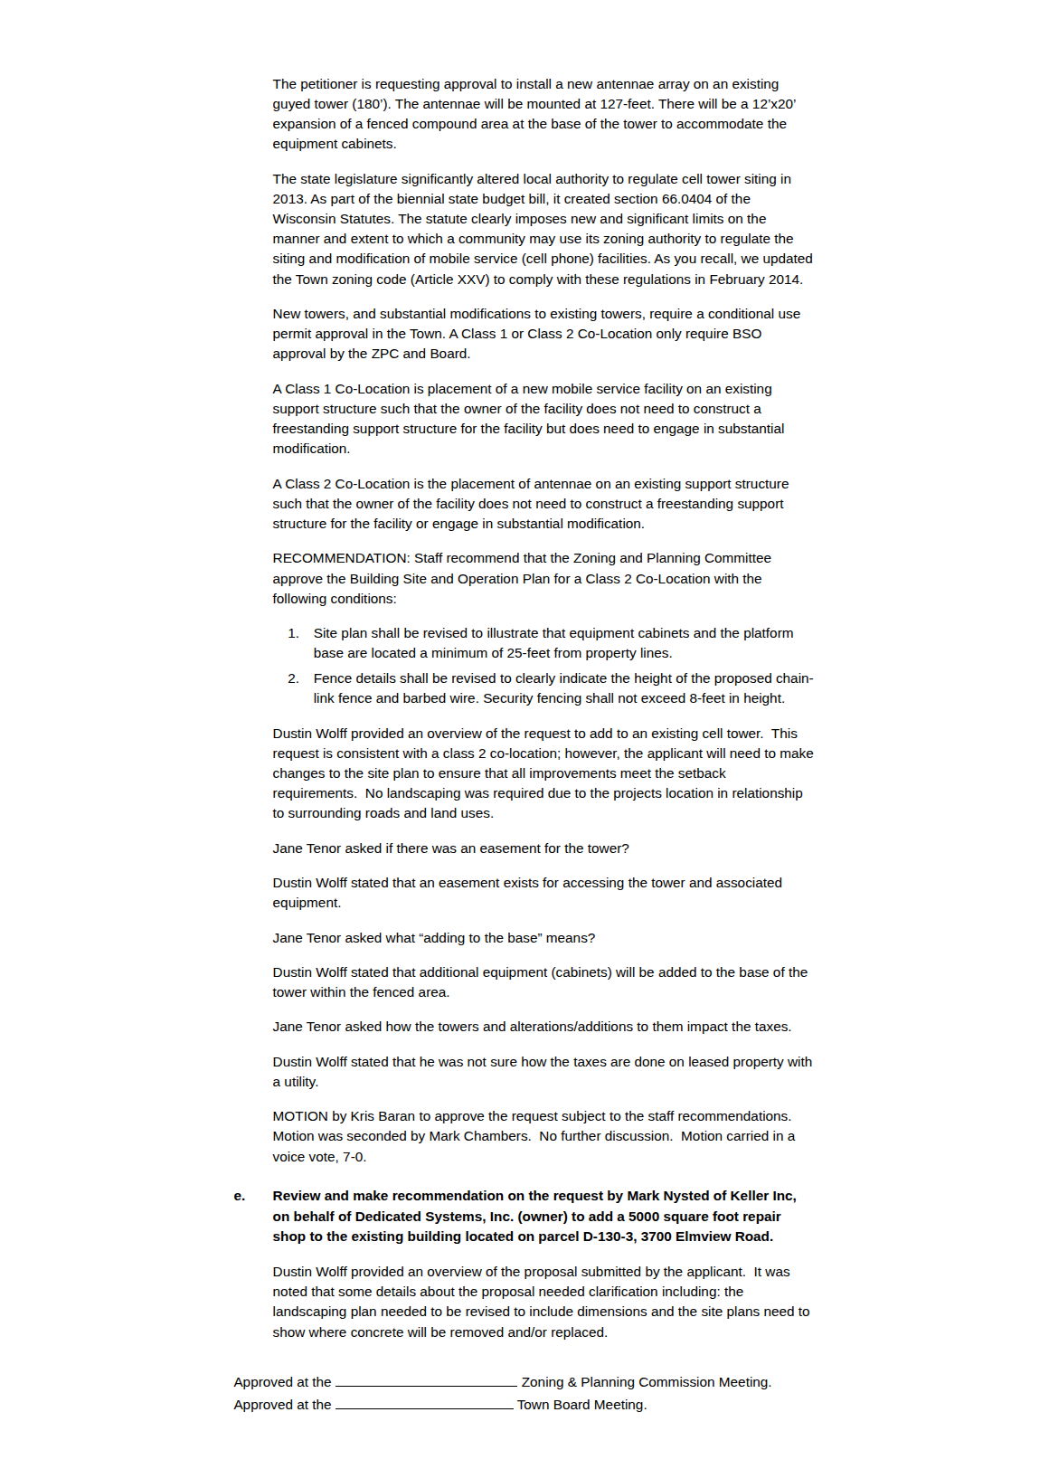The petitioner is requesting approval to install a new antennae array on an existing guyed tower (180’). The antennae will be mounted at 127-feet. There will be a 12’x20’ expansion of a fenced compound area at the base of the tower to accommodate the equipment cabinets.
The state legislature significantly altered local authority to regulate cell tower siting in 2013. As part of the biennial state budget bill, it created section 66.0404 of the Wisconsin Statutes. The statute clearly imposes new and significant limits on the manner and extent to which a community may use its zoning authority to regulate the siting and modification of mobile service (cell phone) facilities. As you recall, we updated the Town zoning code (Article XXV) to comply with these regulations in February 2014.
New towers, and substantial modifications to existing towers, require a conditional use permit approval in the Town. A Class 1 or Class 2 Co-Location only require BSO approval by the ZPC and Board.
A Class 1 Co-Location is placement of a new mobile service facility on an existing support structure such that the owner of the facility does not need to construct a freestanding support structure for the facility but does need to engage in substantial modification.
A Class 2 Co-Location is the placement of antennae on an existing support structure such that the owner of the facility does not need to construct a freestanding support structure for the facility or engage in substantial modification.
RECOMMENDATION: Staff recommend that the Zoning and Planning Committee approve the Building Site and Operation Plan for a Class 2 Co-Location with the following conditions:
Site plan shall be revised to illustrate that equipment cabinets and the platform base are located a minimum of 25-feet from property lines.
Fence details shall be revised to clearly indicate the height of the proposed chain-link fence and barbed wire. Security fencing shall not exceed 8-feet in height.
Dustin Wolff provided an overview of the request to add to an existing cell tower. This request is consistent with a class 2 co-location; however, the applicant will need to make changes to the site plan to ensure that all improvements meet the setback requirements. No landscaping was required due to the projects location in relationship to surrounding roads and land uses.
Jane Tenor asked if there was an easement for the tower?
Dustin Wolff stated that an easement exists for accessing the tower and associated equipment.
Jane Tenor asked what “adding to the base” means?
Dustin Wolff stated that additional equipment (cabinets) will be added to the base of the tower within the fenced area.
Jane Tenor asked how the towers and alterations/additions to them impact the taxes.
Dustin Wolff stated that he was not sure how the taxes are done on leased property with a utility.
MOTION by Kris Baran to approve the request subject to the staff recommendations. Motion was seconded by Mark Chambers. No further discussion. Motion carried in a voice vote, 7-0.
e.
Review and make recommendation on the request by Mark Nysted of Keller Inc, on behalf of Dedicated Systems, Inc. (owner) to add a 5000 square foot repair shop to the existing building located on parcel D-130-3, 3700 Elmview Road.
Dustin Wolff provided an overview of the proposal submitted by the applicant. It was noted that some details about the proposal needed clarification including: the landscaping plan needed to be revised to include dimensions and the site plans need to show where concrete will be removed and/or replaced.
Approved at the Zoning & Planning Commission Meeting.
Approved at the Town Board Meeting.